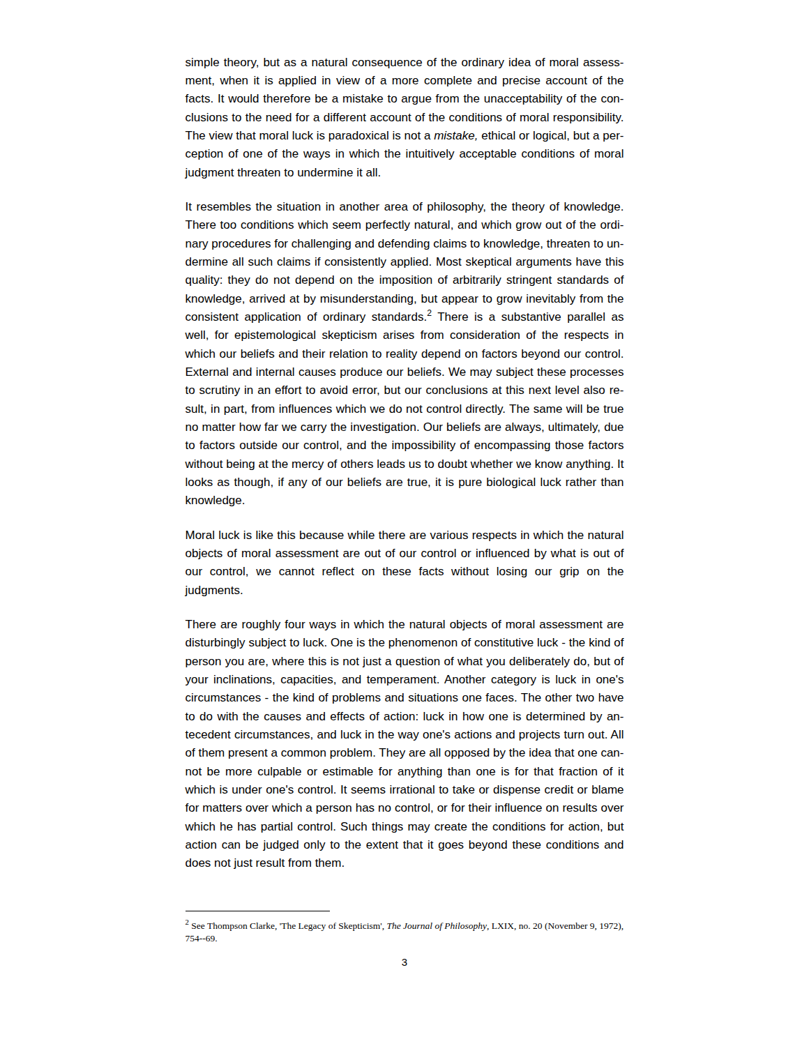simple theory, but as a natural consequence of the ordinary idea of moral assessment, when it is applied in view of a more complete and precise account of the facts. It would therefore be a mistake to argue from the unacceptability of the conclusions to the need for a different account of the conditions of moral responsibility. The view that moral luck is paradoxical is not a mistake, ethical or logical, but a perception of one of the ways in which the intuitively acceptable conditions of moral judgment threaten to undermine it all.
It resembles the situation in another area of philosophy, the theory of knowledge. There too conditions which seem perfectly natural, and which grow out of the ordinary procedures for challenging and defending claims to knowledge, threaten to undermine all such claims if consistently applied. Most skeptical arguments have this quality: they do not depend on the imposition of arbitrarily stringent standards of knowledge, arrived at by misunderstanding, but appear to grow inevitably from the consistent application of ordinary standards.2 There is a substantive parallel as well, for epistemological skepticism arises from consideration of the respects in which our beliefs and their relation to reality depend on factors beyond our control. External and internal causes produce our beliefs. We may subject these processes to scrutiny in an effort to avoid error, but our conclusions at this next level also result, in part, from influences which we do not control directly. The same will be true no matter how far we carry the investigation. Our beliefs are always, ultimately, due to factors outside our control, and the impossibility of encompassing those factors without being at the mercy of others leads us to doubt whether we know anything. It looks as though, if any of our beliefs are true, it is pure biological luck rather than knowledge.
Moral luck is like this because while there are various respects in which the natural objects of moral assessment are out of our control or influenced by what is out of our control, we cannot reflect on these facts without losing our grip on the judgments.
There are roughly four ways in which the natural objects of moral assessment are disturbingly subject to luck. One is the phenomenon of constitutive luck - the kind of person you are, where this is not just a question of what you deliberately do, but of your inclinations, capacities, and temperament. Another category is luck in one's circumstances - the kind of problems and situations one faces. The other two have to do with the causes and effects of action: luck in how one is determined by antecedent circumstances, and luck in the way one's actions and projects turn out. All of them present a common problem. They are all opposed by the idea that one cannot be more culpable or estimable for anything than one is for that fraction of it which is under one's control. It seems irrational to take or dispense credit or blame for matters over which a person has no control, or for their influence on results over which he has partial control. Such things may create the conditions for action, but action can be judged only to the extent that it goes beyond these conditions and does not just result from them.
2 See Thompson Clarke, 'The Legacy of Skepticism', The Journal of Philosophy, LXIX, no. 20 (November 9, 1972), 754--69.
3